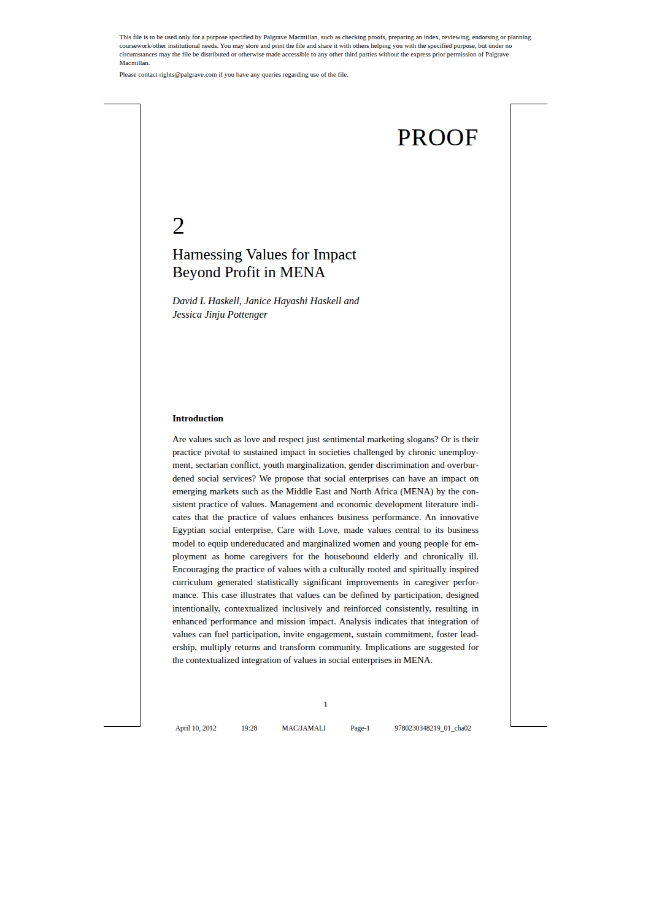This file is to be used only for a purpose specified by Palgrave Macmillan, such as checking proofs, preparing an index, reviewing, endorsing or planning coursework/other institutional needs. You may store and print the file and share it with others helping you with the specified purpose, but under no circumstances may the file be distributed or otherwise made accessible to any other third parties without the express prior permission of Palgrave Macmillan.
Please contact rights@palgrave.com if you have any queries regarding use of the file.
PROOF
2
Harnessing Values for Impact
Beyond Profit in MENA
David L Haskell, Janice Hayashi Haskell and
Jessica Jinju Pottenger
Introduction
Are values such as love and respect just sentimental marketing slogans? Or is their practice pivotal to sustained impact in societies challenged by chronic unemployment, sectarian conflict, youth marginalization, gender discrimination and overburdened social services? We propose that social enterprises can have an impact on emerging markets such as the Middle East and North Africa (MENA) by the consistent practice of values. Management and economic development literature indicates that the practice of values enhances business performance. An innovative Egyptian social enterprise, Care with Love, made values central to its business model to equip undereducated and marginalized women and young people for employment as home caregivers for the housebound elderly and chronically ill. Encouraging the practice of values with a culturally rooted and spiritually inspired curriculum generated statistically significant improvements in caregiver performance. This case illustrates that values can be defined by participation, designed intentionally, contextualized inclusively and reinforced consistently, resulting in enhanced performance and mission impact. Analysis indicates that integration of values can fuel participation, invite engagement, sustain commitment, foster leadership, multiply returns and transform community. Implications are suggested for the contextualized integration of values in social enterprises in MENA.
1
April 10, 2012 19:28 MAC/JAMALI Page-1 9780230348219_01_cha02